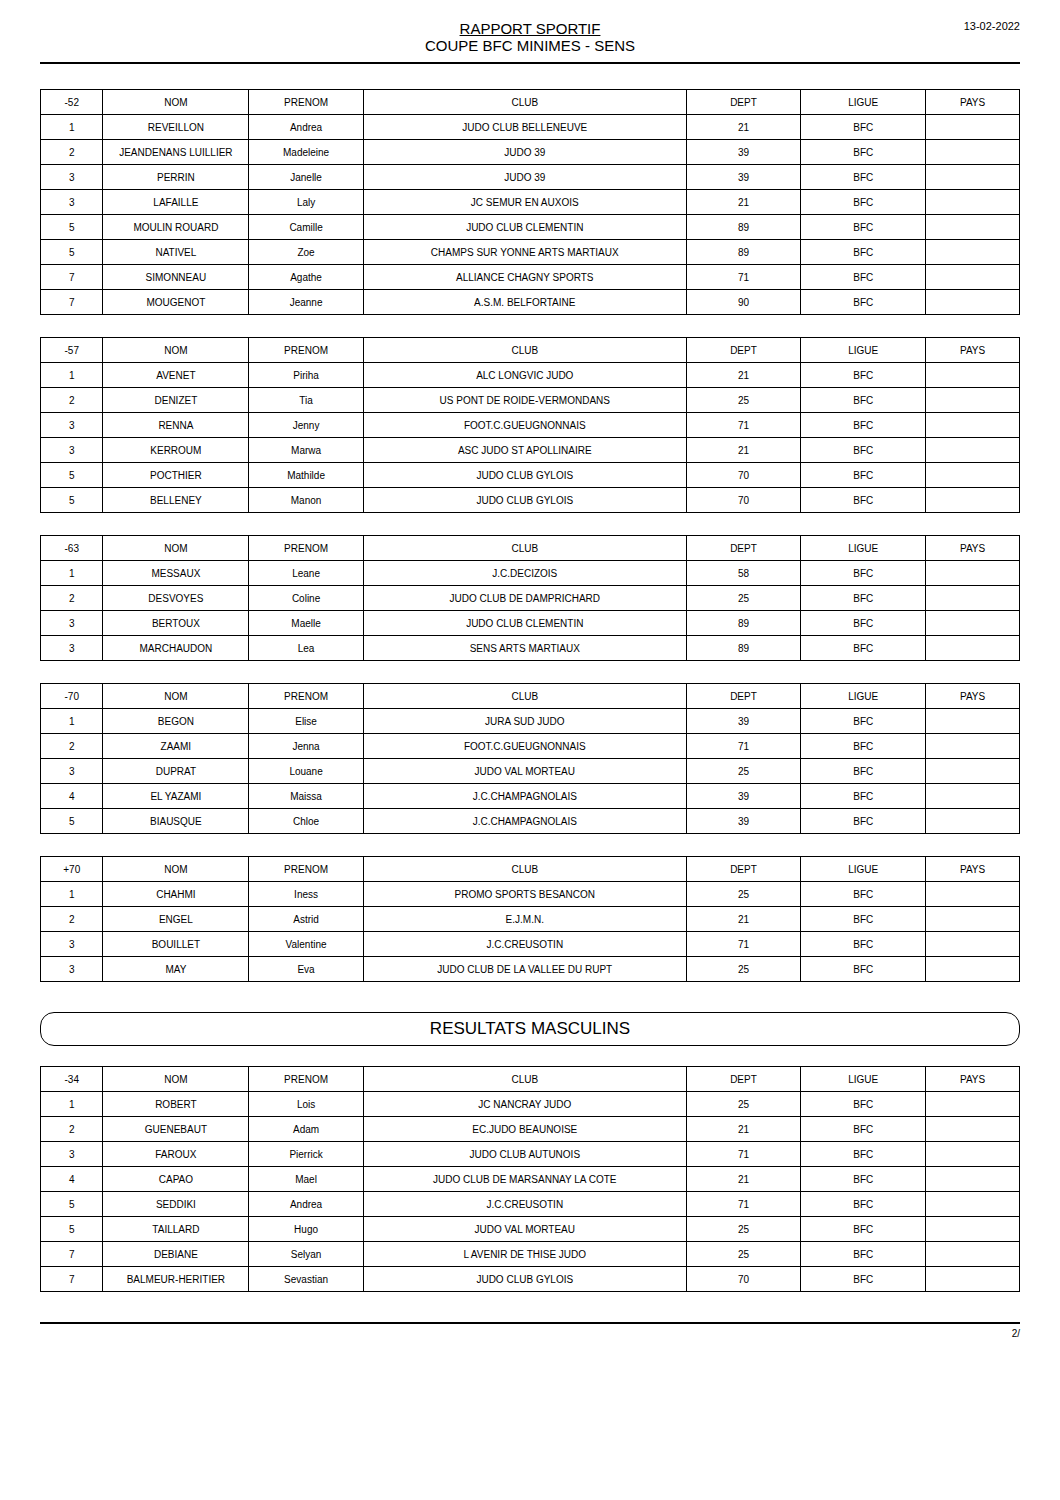13-02-2022
RAPPORT SPORTIF
COUPE BFC MINIMES - SENS
| -52 | NOM | PRENOM | CLUB | DEPT | LIGUE | PAYS |
| --- | --- | --- | --- | --- | --- | --- |
| 1 | REVEILLON | Andrea | JUDO CLUB BELLENEUVE | 21 | BFC | |
| 2 | JEANDENANS LUILLIER | Madeleine | JUDO 39 | 39 | BFC | |
| 3 | PERRIN | Janelle | JUDO 39 | 39 | BFC | |
| 3 | LAFAILLE | Laly | JC SEMUR EN AUXOIS | 21 | BFC | |
| 5 | MOULIN ROUARD | Camille | JUDO CLUB CLEMENTIN | 89 | BFC | |
| 5 | NATIVEL | Zoe | CHAMPS SUR YONNE ARTS MARTIAUX | 89 | BFC | |
| 7 | SIMONNEAU | Agathe | ALLIANCE CHAGNY SPORTS | 71 | BFC | |
| 7 | MOUGENOT | Jeanne | A.S.M. BELFORTAINE | 90 | BFC | |
| -57 | NOM | PRENOM | CLUB | DEPT | LIGUE | PAYS |
| --- | --- | --- | --- | --- | --- | --- |
| 1 | AVENET | Piriha | ALC LONGVIC JUDO | 21 | BFC | |
| 2 | DENIZET | Tia | US PONT DE ROIDE-VERMONDANS | 25 | BFC | |
| 3 | RENNA | Jenny | FOOT.C.GUEUGNONNAIS | 71 | BFC | |
| 3 | KERROUM | Marwa | ASC JUDO ST APOLLINAIRE | 21 | BFC | |
| 5 | POCTHIER | Mathilde | JUDO CLUB GYLOIS | 70 | BFC | |
| 5 | BELLENEY | Manon | JUDO CLUB GYLOIS | 70 | BFC | |
| -63 | NOM | PRENOM | CLUB | DEPT | LIGUE | PAYS |
| --- | --- | --- | --- | --- | --- | --- |
| 1 | MESSAUX | Leane | J.C.DECIZOIS | 58 | BFC | |
| 2 | DESVOYES | Coline | JUDO CLUB DE DAMPRICHARD | 25 | BFC | |
| 3 | BERTOUX | Maelle | JUDO CLUB CLEMENTIN | 89 | BFC | |
| 3 | MARCHAUDON | Lea | SENS ARTS MARTIAUX | 89 | BFC | |
| -70 | NOM | PRENOM | CLUB | DEPT | LIGUE | PAYS |
| --- | --- | --- | --- | --- | --- | --- |
| 1 | BEGON | Elise | JURA SUD JUDO | 39 | BFC | |
| 2 | ZAAMI | Jenna | FOOT.C.GUEUGNONNAIS | 71 | BFC | |
| 3 | DUPRAT | Louane | JUDO VAL MORTEAU | 25 | BFC | |
| 4 | EL YAZAMI | Maissa | J.C.CHAMPAGNOLAIS | 39 | BFC | |
| 5 | BIAUSQUE | Chloe | J.C.CHAMPAGNOLAIS | 39 | BFC | |
| +70 | NOM | PRENOM | CLUB | DEPT | LIGUE | PAYS |
| --- | --- | --- | --- | --- | --- | --- |
| 1 | CHAHMI | Iness | PROMO SPORTS BESANCON | 25 | BFC | |
| 2 | ENGEL | Astrid | E.J.M.N. | 21 | BFC | |
| 3 | BOUILLET | Valentine | J.C.CREUSOTIN | 71 | BFC | |
| 3 | MAY | Eva | JUDO CLUB DE LA VALLEE DU RUPT | 25 | BFC | |
RESULTATS MASCULINS
| -34 | NOM | PRENOM | CLUB | DEPT | LIGUE | PAYS |
| --- | --- | --- | --- | --- | --- | --- |
| 1 | ROBERT | Lois | JC NANCRAY JUDO | 25 | BFC | |
| 2 | GUENEBAUT | Adam | EC.JUDO BEAUNOISE | 21 | BFC | |
| 3 | FAROUX | Pierrick | JUDO CLUB AUTUNOIS | 71 | BFC | |
| 4 | CAPAO | Mael | JUDO CLUB DE MARSANNAY LA COTE | 21 | BFC | |
| 5 | SEDDIKI | Andrea | J.C.CREUSOTIN | 71 | BFC | |
| 5 | TAILLARD | Hugo | JUDO VAL MORTEAU | 25 | BFC | |
| 7 | DEBIANE | Selyan | L AVENIR DE THISE JUDO | 25 | BFC | |
| 7 | BALMEUR-HERITIER | Sevastian | JUDO CLUB GYLOIS | 70 | BFC | |
2/